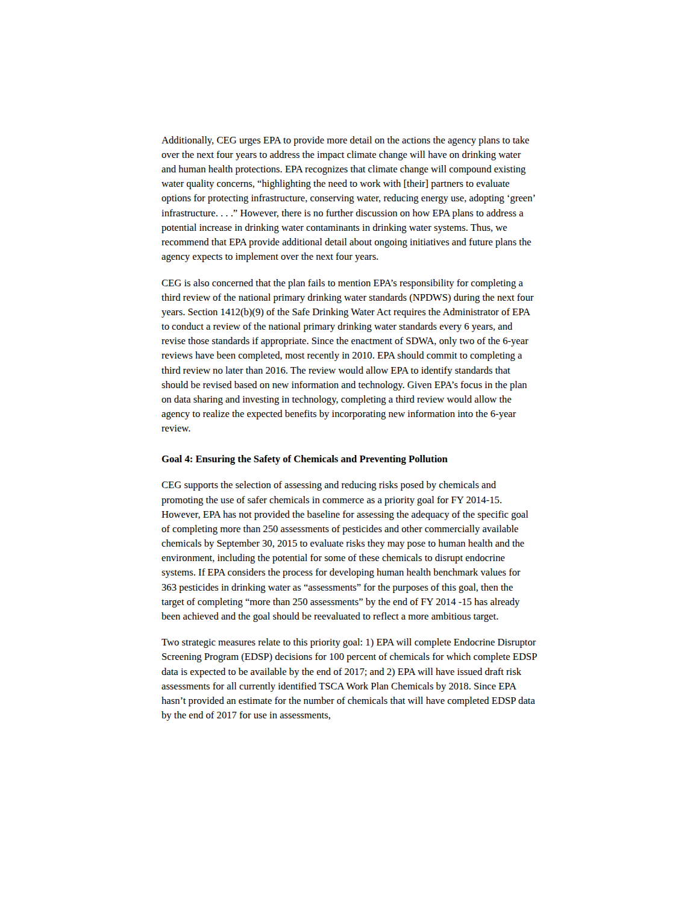Additionally, CEG urges EPA to provide more detail on the actions the agency plans to take over the next four years to address the impact climate change will have on drinking water and human health protections. EPA recognizes that climate change will compound existing water quality concerns, “highlighting the need to work with [their] partners to evaluate options for protecting infrastructure, conserving water, reducing energy use, adopting ‘green’ infrastructure. . . .” However, there is no further discussion on how EPA plans to address a potential increase in drinking water contaminants in drinking water systems. Thus, we recommend that EPA provide additional detail about ongoing initiatives and future plans the agency expects to implement over the next four years.
CEG is also concerned that the plan fails to mention EPA’s responsibility for completing a third review of the national primary drinking water standards (NPDWS) during the next four years. Section 1412(b)(9) of the Safe Drinking Water Act requires the Administrator of EPA to conduct a review of the national primary drinking water standards every 6 years, and revise those standards if appropriate. Since the enactment of SDWA, only two of the 6-year reviews have been completed, most recently in 2010. EPA should commit to completing a third review no later than 2016. The review would allow EPA to identify standards that should be revised based on new information and technology. Given EPA’s focus in the plan on data sharing and investing in technology, completing a third review would allow the agency to realize the expected benefits by incorporating new information into the 6-year review.
Goal 4: Ensuring the Safety of Chemicals and Preventing Pollution
CEG supports the selection of assessing and reducing risks posed by chemicals and promoting the use of safer chemicals in commerce as a priority goal for FY 2014-15. However, EPA has not provided the baseline for assessing the adequacy of the specific goal of completing more than 250 assessments of pesticides and other commercially available chemicals by September 30, 2015 to evaluate risks they may pose to human health and the environment, including the potential for some of these chemicals to disrupt endocrine systems. If EPA considers the process for developing human health benchmark values for 363 pesticides in drinking water as “assessments” for the purposes of this goal, then the target of completing “more than 250 assessments” by the end of FY 2014 -15 has already been achieved and the goal should be reevaluated to reflect a more ambitious target.
Two strategic measures relate to this priority goal: 1) EPA will complete Endocrine Disruptor Screening Program (EDSP) decisions for 100 percent of chemicals for which complete EDSP data is expected to be available by the end of 2017; and 2) EPA will have issued draft risk assessments for all currently identified TSCA Work Plan Chemicals by 2018. Since EPA hasn’t provided an estimate for the number of chemicals that will have completed EDSP data by the end of 2017 for use in assessments,